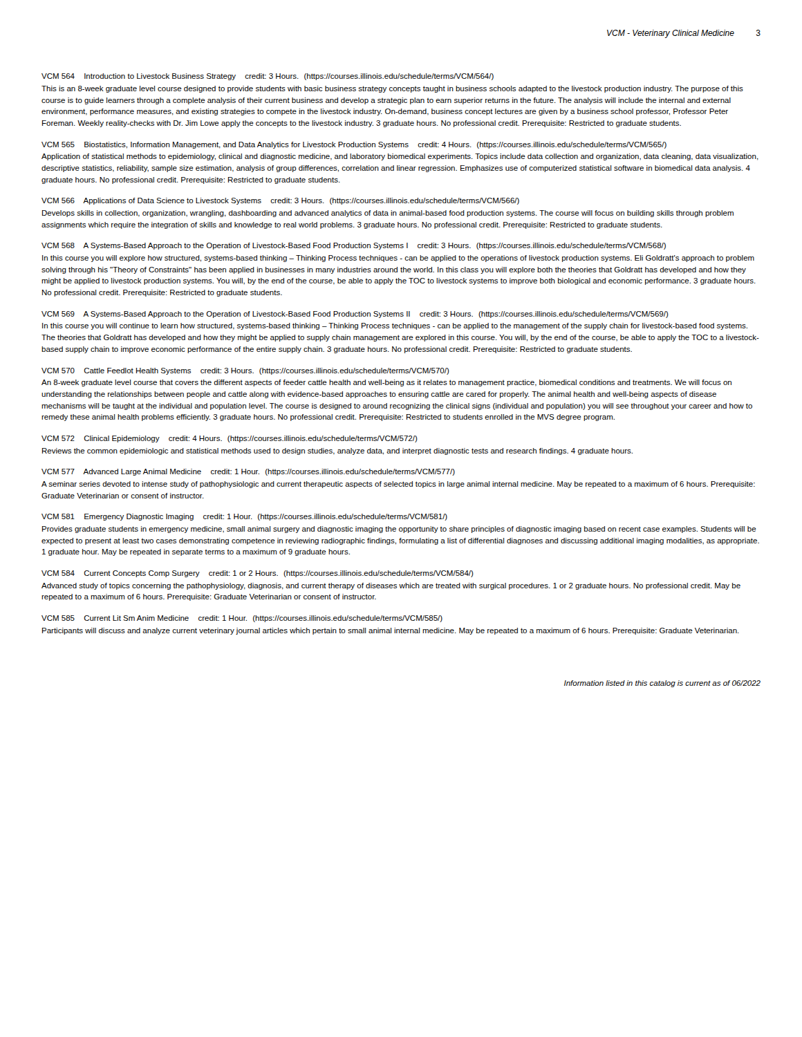VCM - Veterinary Clinical Medicine 3
VCM 564 Introduction to Livestock Business Strategy credit: 3 Hours. (https://courses.illinois.edu/schedule/terms/VCM/564/)
This is an 8-week graduate level course designed to provide students with basic business strategy concepts taught in business schools adapted to the livestock production industry. The purpose of this course is to guide learners through a complete analysis of their current business and develop a strategic plan to earn superior returns in the future. The analysis will include the internal and external environment, performance measures, and existing strategies to compete in the livestock industry. On-demand, business concept lectures are given by a business school professor, Professor Peter Foreman. Weekly reality-checks with Dr. Jim Lowe apply the concepts to the livestock industry. 3 graduate hours. No professional credit. Prerequisite: Restricted to graduate students.
VCM 565 Biostatistics, Information Management, and Data Analytics for Livestock Production Systems credit: 4 Hours. (https://courses.illinois.edu/schedule/terms/VCM/565/)
Application of statistical methods to epidemiology, clinical and diagnostic medicine, and laboratory biomedical experiments. Topics include data collection and organization, data cleaning, data visualization, descriptive statistics, reliability, sample size estimation, analysis of group differences, correlation and linear regression. Emphasizes use of computerized statistical software in biomedical data analysis. 4 graduate hours. No professional credit. Prerequisite: Restricted to graduate students.
VCM 566 Applications of Data Science to Livestock Systems credit: 3 Hours. (https://courses.illinois.edu/schedule/terms/VCM/566/)
Develops skills in collection, organization, wrangling, dashboarding and advanced analytics of data in animal-based food production systems. The course will focus on building skills through problem assignments which require the integration of skills and knowledge to real world problems. 3 graduate hours. No professional credit. Prerequisite: Restricted to graduate students.
VCM 568 A Systems-Based Approach to the Operation of Livestock-Based Food Production Systems I credit: 3 Hours. (https://courses.illinois.edu/schedule/terms/VCM/568/)
In this course you will explore how structured, systems-based thinking – Thinking Process techniques - can be applied to the operations of livestock production systems. Eli Goldratt's approach to problem solving through his "Theory of Constraints" has been applied in businesses in many industries around the world. In this class you will explore both the theories that Goldratt has developed and how they might be applied to livestock production systems. You will, by the end of the course, be able to apply the TOC to livestock systems to improve both biological and economic performance. 3 graduate hours. No professional credit. Prerequisite: Restricted to graduate students.
VCM 569 A Systems-Based Approach to the Operation of Livestock-Based Food Production Systems II credit: 3 Hours. (https://courses.illinois.edu/schedule/terms/VCM/569/)
In this course you will continue to learn how structured, systems-based thinking – Thinking Process techniques - can be applied to the management of the supply chain for livestock-based food systems. The theories that Goldratt has developed and how they might be applied to supply chain management are explored in this course. You will, by the end of the course, be able to apply the TOC to a livestock-based supply chain to improve economic performance of the entire supply chain. 3 graduate hours. No professional credit. Prerequisite: Restricted to graduate students.
VCM 570 Cattle Feedlot Health Systems credit: 3 Hours. (https://courses.illinois.edu/schedule/terms/VCM/570/)
An 8-week graduate level course that covers the different aspects of feeder cattle health and well-being as it relates to management practice, biomedical conditions and treatments. We will focus on understanding the relationships between people and cattle along with evidence-based approaches to ensuring cattle are cared for properly. The animal health and well-being aspects of disease mechanisms will be taught at the individual and population level. The course is designed to around recognizing the clinical signs (individual and population) you will see throughout your career and how to remedy these animal health problems efficiently. 3 graduate hours. No professional credit. Prerequisite: Restricted to students enrolled in the MVS degree program.
VCM 572 Clinical Epidemiology credit: 4 Hours. (https://courses.illinois.edu/schedule/terms/VCM/572/)
Reviews the common epidemiologic and statistical methods used to design studies, analyze data, and interpret diagnostic tests and research findings. 4 graduate hours.
VCM 577 Advanced Large Animal Medicine credit: 1 Hour. (https://courses.illinois.edu/schedule/terms/VCM/577/)
A seminar series devoted to intense study of pathophysiologic and current therapeutic aspects of selected topics in large animal internal medicine. May be repeated to a maximum of 6 hours. Prerequisite: Graduate Veterinarian or consent of instructor.
VCM 581 Emergency Diagnostic Imaging credit: 1 Hour. (https://courses.illinois.edu/schedule/terms/VCM/581/)
Provides graduate students in emergency medicine, small animal surgery and diagnostic imaging the opportunity to share principles of diagnostic imaging based on recent case examples. Students will be expected to present at least two cases demonstrating competence in reviewing radiographic findings, formulating a list of differential diagnoses and discussing additional imaging modalities, as appropriate. 1 graduate hour. May be repeated in separate terms to a maximum of 9 graduate hours.
VCM 584 Current Concepts Comp Surgery credit: 1 or 2 Hours. (https://courses.illinois.edu/schedule/terms/VCM/584/)
Advanced study of topics concerning the pathophysiology, diagnosis, and current therapy of diseases which are treated with surgical procedures. 1 or 2 graduate hours. No professional credit. May be repeated to a maximum of 6 hours. Prerequisite: Graduate Veterinarian or consent of instructor.
VCM 585 Current Lit Sm Anim Medicine credit: 1 Hour. (https://courses.illinois.edu/schedule/terms/VCM/585/)
Participants will discuss and analyze current veterinary journal articles which pertain to small animal internal medicine. May be repeated to a maximum of 6 hours. Prerequisite: Graduate Veterinarian.
Information listed in this catalog is current as of 06/2022